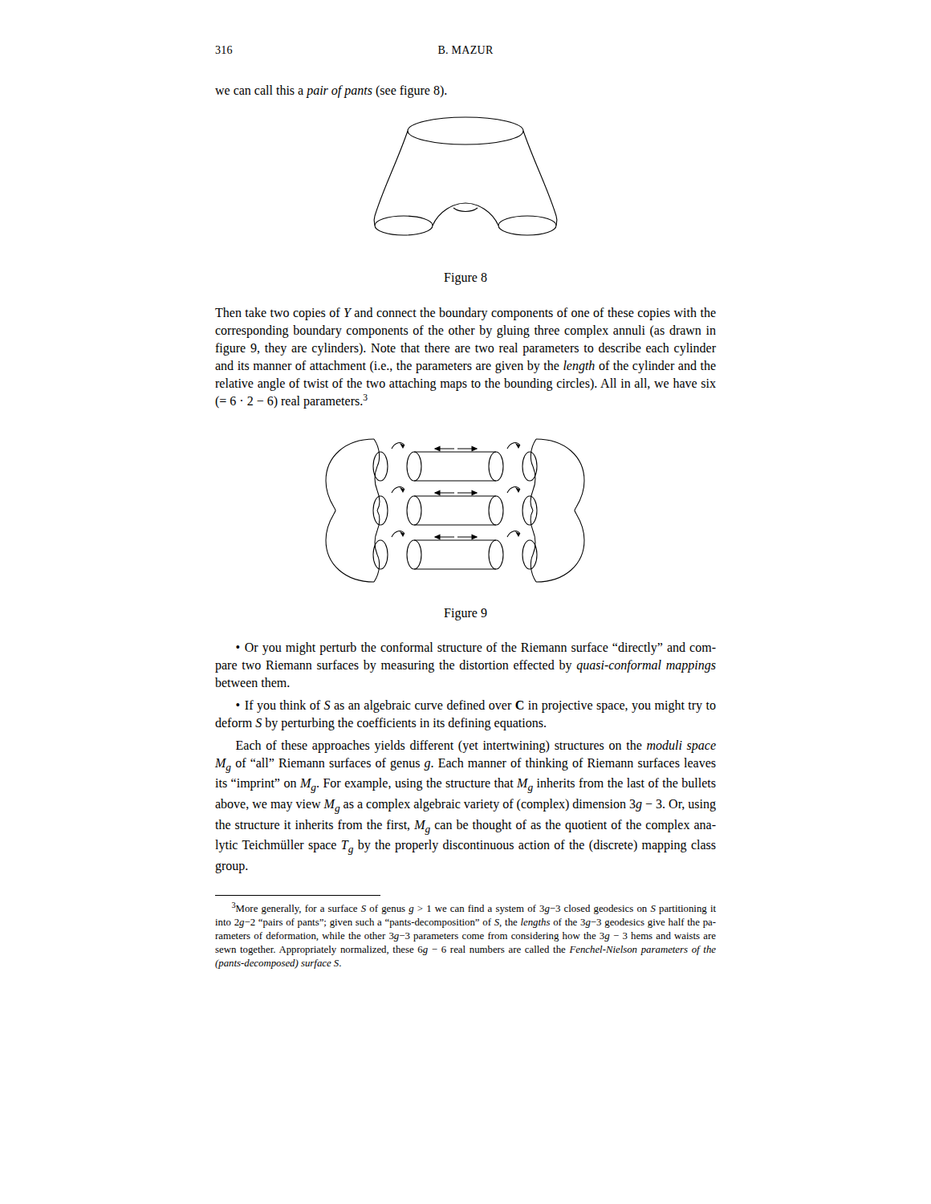316 B. MAZUR
we can call this a pair of pants (see figure 8).
Figure 8
Then take two copies of Y and connect the boundary components of one of these copies with the corresponding boundary components of the other by gluing three complex annuli (as drawn in figure 9, they are cylinders). Note that there are two real parameters to describe each cylinder and its manner of attachment (i.e., the parameters are given by the length of the cylinder and the relative angle of twist of the two attaching maps to the bounding circles). All in all, we have six (= 6 · 2 − 6) real parameters.3
Figure 9
•Or you might perturb the conformal structure of the Riemann surface “directly” and compare two Riemann surfaces by measuring the distortion effected by quasi-conformal mappings between them.
•If you think of S as an algebraic curve defined over C in projective space, you might try to deform S by perturbing the coefficients in its defining equations.
Each of these approaches yields different (yet intertwining) structures on the moduli space Mg of “all” Riemann surfaces of genus g. Each manner of thinking of Riemann surfaces leaves its “imprint” on Mg. For example, using the structure that Mg inherits from the last of the bullets above, we may view Mg as a complex algebraic variety of (complex) dimension 3g − 3. Or, using the structure it inherits from the first, Mg can be thought of as the quotient of the complex analytic Teichmüller space Tg by the properly discontinuous action of the (discrete) mapping class group.
3More generally, for a surface S of genus g > 1 we can find a system of 3g−3 closed geodesics on S partitioning it into 2g−2 “pairs of pants”; given such a “pants-decomposition” of S, the lengths of the 3g−3 geodesics give half the parameters of deformation, while the other 3g−3 parameters come from considering how the 3g − 3 hems and waists are sewn together. Appropriately normalized, these 6g − 6 real numbers are called the Fenchel-Nielson parameters of the (pants-decomposed) surface S.